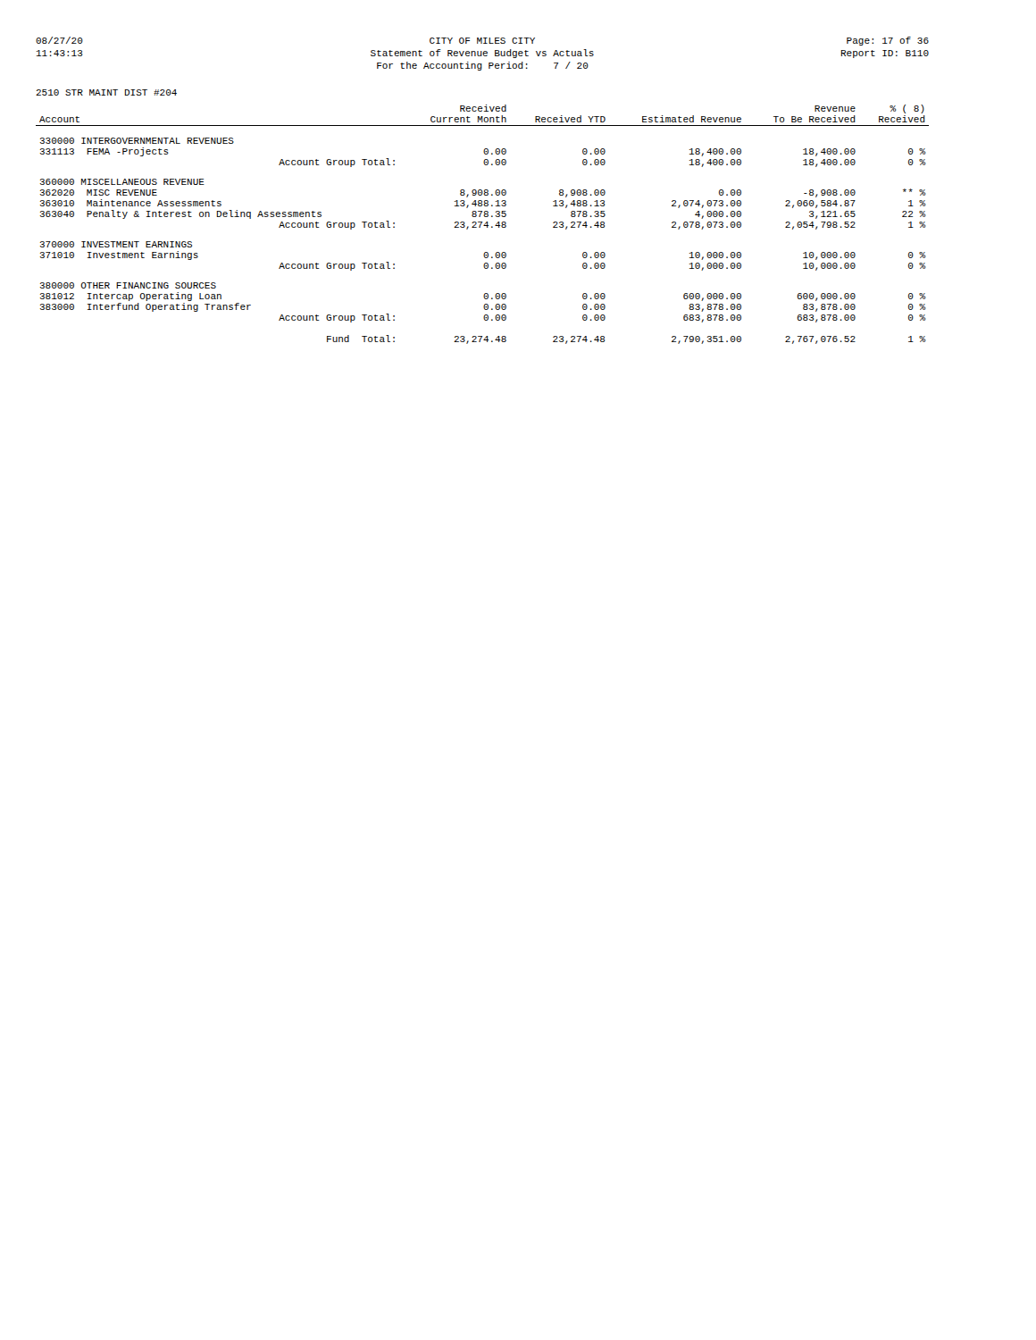08/27/20
CITY OF MILES CITY
Page: 17 of 36
11:43:13
Statement of Revenue Budget vs Actuals
Report ID: B110
For the Accounting Period: 7 / 20
2510 STR MAINT DIST #204
| | Received | | | Revenue | % ( 8) |
| --- | --- | --- | --- | --- | --- |
| Account | Current Month | Received YTD | Estimated Revenue | To Be Received | Received |
| 330000 INTERGOVERNMENTAL REVENUES |
| 331113 FEMA -Projects | 0.00 | 0.00 | 18,400.00 | 18,400.00 | 0 % |
| Account Group Total: | 0.00 | 0.00 | 18,400.00 | 18,400.00 | 0 % |
| 360000 MISCELLANEOUS REVENUE |
| 362020 MISC REVENUE | 8,908.00 | 8,908.00 | 0.00 | -8,908.00 | ** % |
| 363010 Maintenance Assessments | 13,488.13 | 13,488.13 | 2,074,073.00 | 2,060,584.87 | 1 % |
| 363040 Penalty & Interest on Delinq Assessments | 878.35 | 878.35 | 4,000.00 | 3,121.65 | 22 % |
| Account Group Total: | 23,274.48 | 23,274.48 | 2,078,073.00 | 2,054,798.52 | 1 % |
| 370000 INVESTMENT EARNINGS |
| 371010 Investment Earnings | 0.00 | 0.00 | 10,000.00 | 10,000.00 | 0 % |
| Account Group Total: | 0.00 | 0.00 | 10,000.00 | 10,000.00 | 0 % |
| 380000 OTHER FINANCING SOURCES |
| 381012 Intercap Operating Loan | 0.00 | 0.00 | 600,000.00 | 600,000.00 | 0 % |
| 383000 Interfund Operating Transfer | 0.00 | 0.00 | 83,878.00 | 83,878.00 | 0 % |
| Account Group Total: | 0.00 | 0.00 | 683,878.00 | 683,878.00 | 0 % |
| Fund Total: | 23,274.48 | 23,274.48 | 2,790,351.00 | 2,767,076.52 | 1 % |